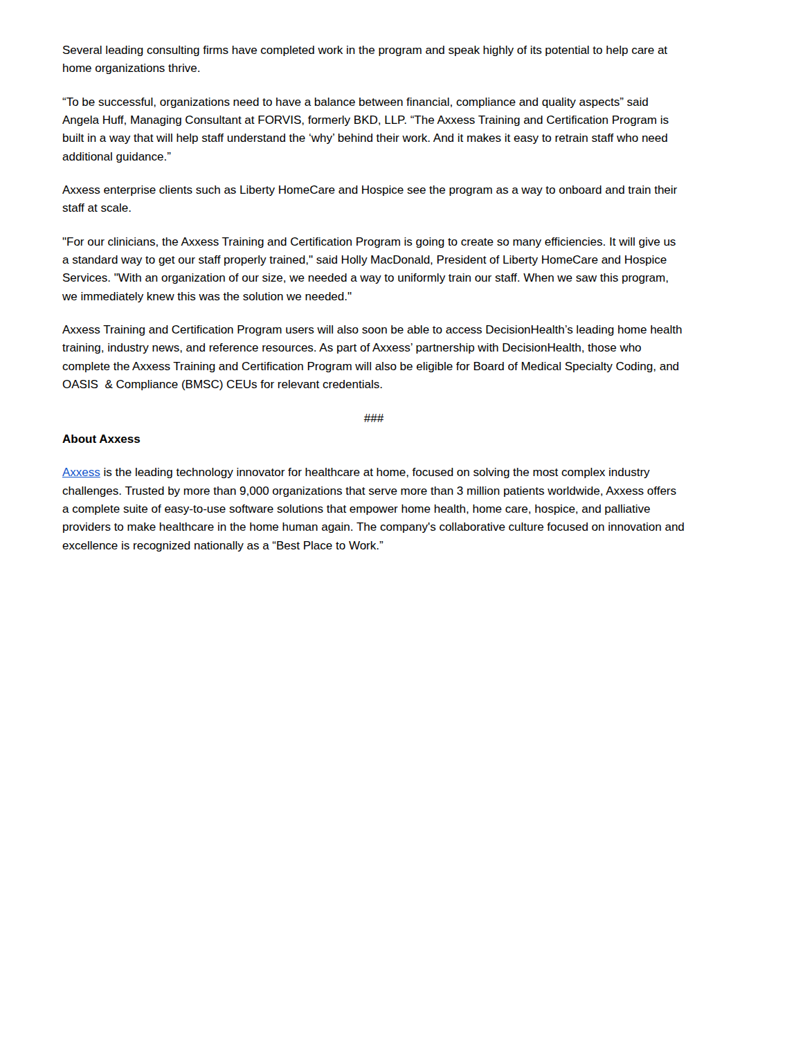Several leading consulting firms have completed work in the program and speak highly of its potential to help care at home organizations thrive.
“To be successful, organizations need to have a balance between financial, compliance and quality aspects” said Angela Huff, Managing Consultant at FORVIS, formerly BKD, LLP. “The Axxess Training and Certification Program is built in a way that will help staff understand the ‘why’ behind their work. And it makes it easy to retrain staff who need additional guidance.”
Axxess enterprise clients such as Liberty HomeCare and Hospice see the program as a way to onboard and train their staff at scale.
"For our clinicians, the Axxess Training and Certification Program is going to create so many efficiencies. It will give us a standard way to get our staff properly trained," said Holly MacDonald, President of Liberty HomeCare and Hospice Services. "With an organization of our size, we needed a way to uniformly train our staff. When we saw this program, we immediately knew this was the solution we needed."
Axxess Training and Certification Program users will also soon be able to access DecisionHealth’s leading home health training, industry news, and reference resources. As part of Axxess’ partnership with DecisionHealth, those who complete the Axxess Training and Certification Program will also be eligible for Board of Medical Specialty Coding, and OASIS & Compliance (BMSC) CEUs for relevant credentials.
###
About Axxess
Axxess is the leading technology innovator for healthcare at home, focused on solving the most complex industry challenges. Trusted by more than 9,000 organizations that serve more than 3 million patients worldwide, Axxess offers a complete suite of easy-to-use software solutions that empower home health, home care, hospice, and palliative providers to make healthcare in the home human again. The company's collaborative culture focused on innovation and excellence is recognized nationally as a “Best Place to Work.”